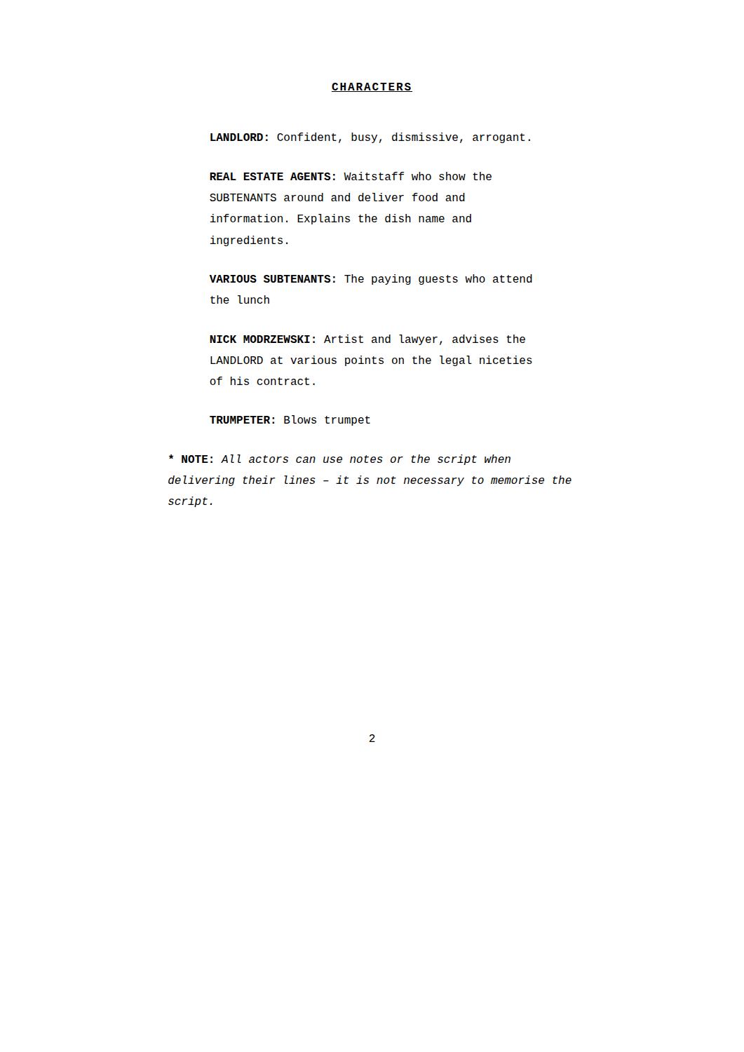CHARACTERS
LANDLORD: Confident, busy, dismissive, arrogant.
REAL ESTATE AGENTS: Waitstaff who show the SUBTENANTS around and deliver food and information. Explains the dish name and ingredients.
VARIOUS SUBTENANTS: The paying guests who attend the lunch
NICK MODRZEWSKI: Artist and lawyer, advises the LANDLORD at various points on the legal niceties of his contract.
TRUMPETER: Blows trumpet
* NOTE: All actors can use notes or the script when delivering their lines – it is not necessary to memorise the script.
2